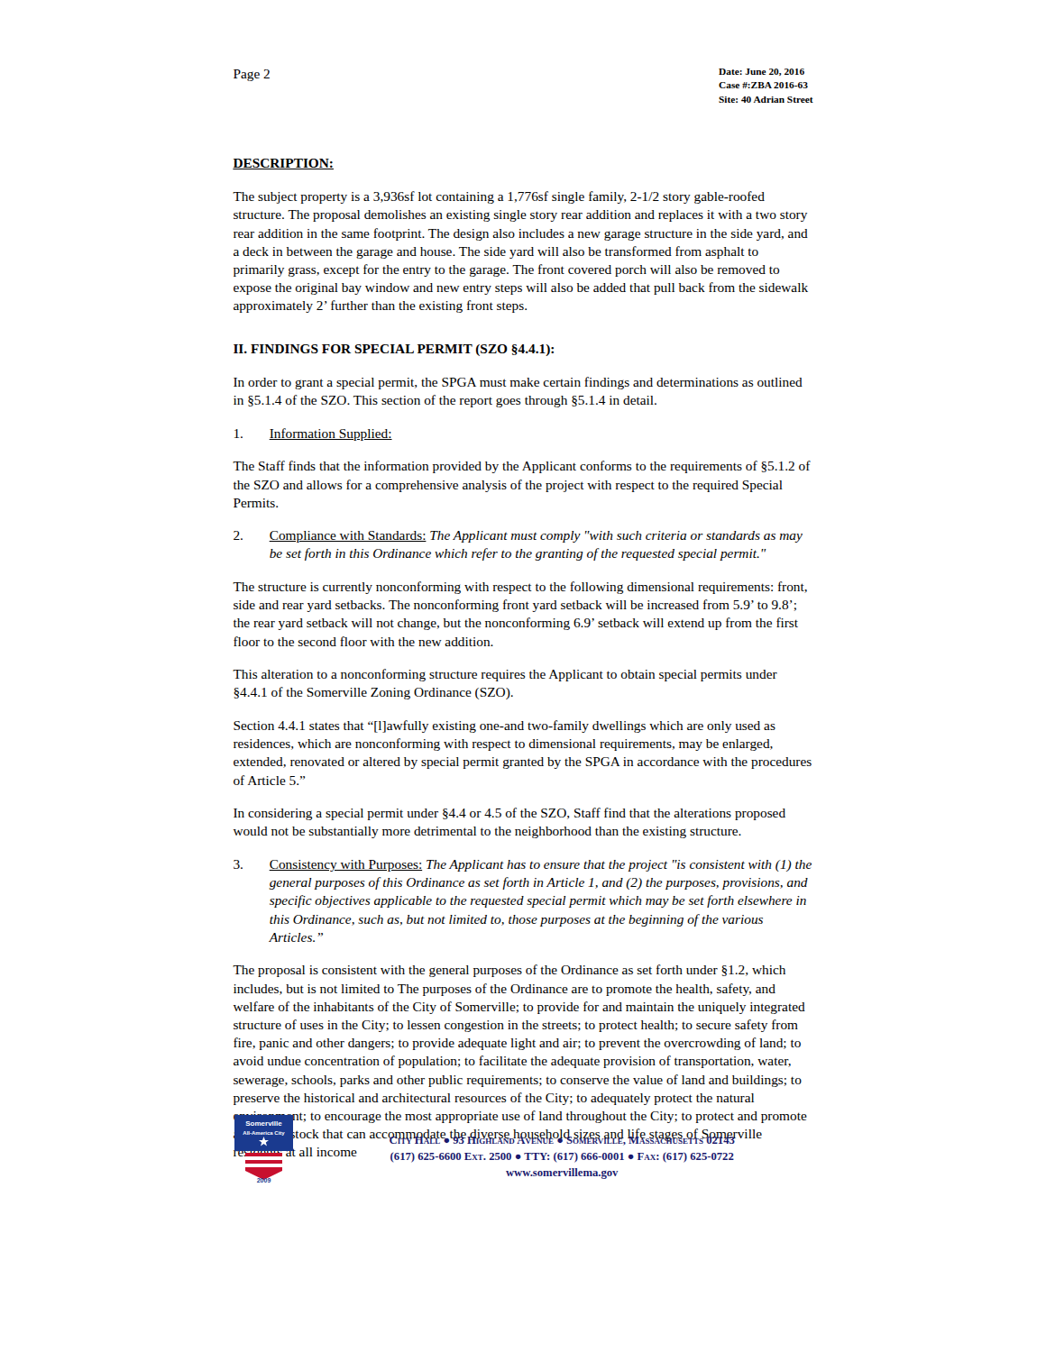Page 2
Date: June 20, 2016
Case #:ZBA 2016-63
Site: 40 Adrian Street
DESCRIPTION:
The subject property is a 3,936sf lot containing a 1,776sf single family, 2-1/2 story gable-roofed structure. The proposal demolishes an existing single story rear addition and replaces it with a two story rear addition in the same footprint. The design also includes a new garage structure in the side yard, and a deck in between the garage and house. The side yard will also be transformed from asphalt to primarily grass, except for the entry to the garage. The front covered porch will also be removed to expose the original bay window and new entry steps will also be added that pull back from the sidewalk approximately 2’ further than the existing front steps.
II. FINDINGS FOR SPECIAL PERMIT (SZO §4.4.1):
In order to grant a special permit, the SPGA must make certain findings and determinations as outlined in §5.1.4 of the SZO. This section of the report goes through §5.1.4 in detail.
1.
Information Supplied:
The Staff finds that the information provided by the Applicant conforms to the requirements of §5.1.2 of the SZO and allows for a comprehensive analysis of the project with respect to the required Special Permits.
2.
Compliance with Standards: The Applicant must comply "with such criteria or standards as may be set forth in this Ordinance which refer to the granting of the requested special permit."
The structure is currently nonconforming with respect to the following dimensional requirements: front, side and rear yard setbacks. The nonconforming front yard setback will be increased from 5.9’ to 9.8’; the rear yard setback will not change, but the nonconforming 6.9’ setback will extend up from the first floor to the second floor with the new addition.
This alteration to a nonconforming structure requires the Applicant to obtain special permits under §4.4.1 of the Somerville Zoning Ordinance (SZO).
Section 4.4.1 states that “[l]awfully existing one-and two-family dwellings which are only used as residences, which are nonconforming with respect to dimensional requirements, may be enlarged, extended, renovated or altered by special permit granted by the SPGA in accordance with the procedures of Article 5.”
In considering a special permit under §4.4 or 4.5 of the SZO, Staff find that the alterations proposed would not be substantially more detrimental to the neighborhood than the existing structure.
3.
Consistency with Purposes: The Applicant has to ensure that the project "is consistent with (1) the general purposes of this Ordinance as set forth in Article 1, and (2) the purposes, provisions, and specific objectives applicable to the requested special permit which may be set forth elsewhere in this Ordinance, such as, but not limited to, those purposes at the beginning of the various Articles.”
The proposal is consistent with the general purposes of the Ordinance as set forth under §1.2, which includes, but is not limited to The purposes of the Ordinance are to promote the health, safety, and welfare of the inhabitants of the City of Somerville; to provide for and maintain the uniquely integrated structure of uses in the City; to lessen congestion in the streets; to protect health; to secure safety from fire, panic and other dangers; to provide adequate light and air; to prevent the overcrowding of land; to avoid undue concentration of population; to facilitate the adequate provision of transportation, water, sewerage, schools, parks and other public requirements; to conserve the value of land and buildings; to preserve the historical and architectural resources of the City; to adequately protect the natural environment; to encourage the most appropriate use of land throughout the City; to protect and promote a housing stock that can accommodate the diverse household sizes and life stages of Somerville residents at all income
Somerville All-America City 2009
City Hall ● 93 Highland Avenue ● Somerville, Massachusetts 02143
(617) 625-6600 Ext. 2500 ● TTY: (617) 666-0001 ● Fax: (617) 625-0722
www.somervillema.gov